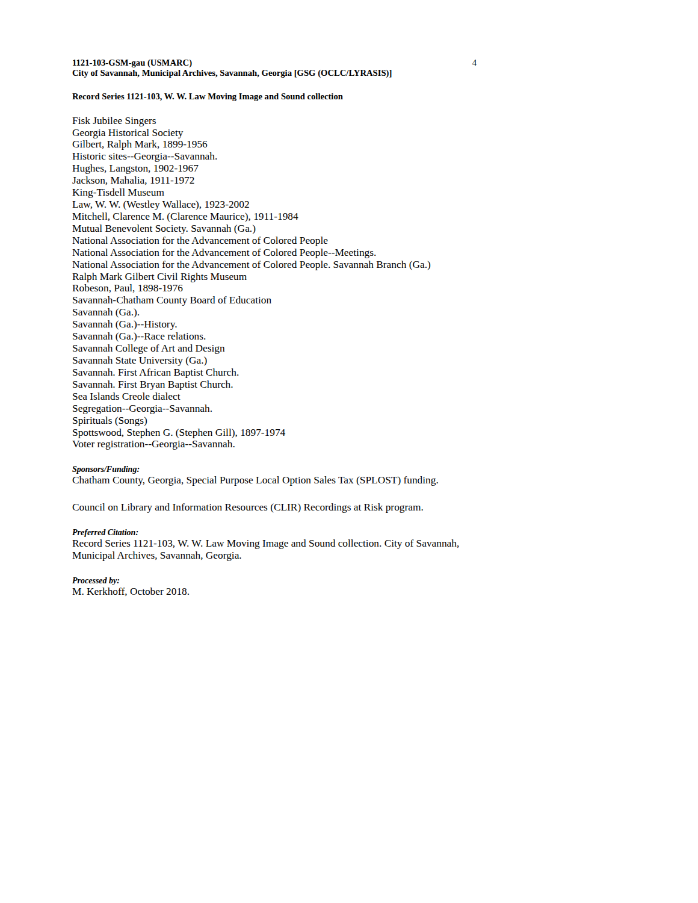4 1121-103-GSM-gau (USMARC)
City of Savannah, Municipal Archives, Savannah, Georgia [GSG (OCLC/LYRASIS)]
Record Series 1121-103, W. W. Law Moving Image and Sound collection
Fisk Jubilee Singers
Georgia Historical Society
Gilbert, Ralph Mark, 1899-1956
Historic sites--Georgia--Savannah.
Hughes, Langston, 1902-1967
Jackson, Mahalia, 1911-1972
King-Tisdell Museum
Law, W. W. (Westley Wallace), 1923-2002
Mitchell, Clarence M. (Clarence Maurice), 1911-1984
Mutual Benevolent Society. Savannah (Ga.)
National Association for the Advancement of Colored People
National Association for the Advancement of Colored People--Meetings.
National Association for the Advancement of Colored People. Savannah Branch (Ga.)
Ralph Mark Gilbert Civil Rights Museum
Robeson, Paul, 1898-1976
Savannah-Chatham County Board of Education
Savannah (Ga.).
Savannah (Ga.)--History.
Savannah (Ga.)--Race relations.
Savannah College of Art and Design
Savannah State University (Ga.)
Savannah. First African Baptist Church.
Savannah. First Bryan Baptist Church.
Sea Islands Creole dialect
Segregation--Georgia--Savannah.
Spirituals (Songs)
Spottswood, Stephen G. (Stephen Gill), 1897-1974
Voter registration--Georgia--Savannah.
Sponsors/Funding:
Chatham County, Georgia, Special Purpose Local Option Sales Tax (SPLOST) funding.
Council on Library and Information Resources (CLIR) Recordings at Risk program.
Preferred Citation:
Record Series 1121-103, W. W. Law Moving Image and Sound collection. City of Savannah, Municipal Archives, Savannah, Georgia.
Processed by:
M. Kerkhoff, October 2018.